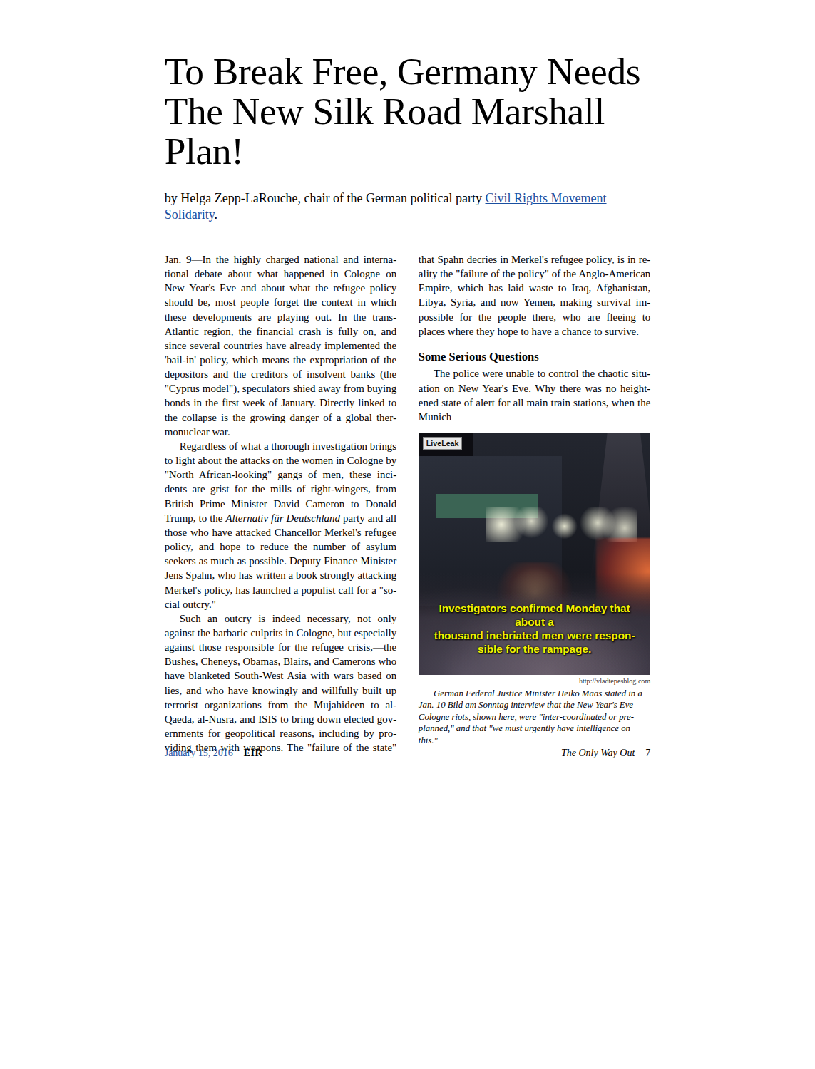To Break Free, Germany Needs
The New Silk Road Marshall Plan!
by Helga Zepp-LaRouche, chair of the German political party Civil Rights Movement Solidarity.
Jan. 9—In the highly charged national and international debate about what happened in Cologne on New Year's Eve and about what the refugee policy should be, most people forget the context in which these developments are playing out. In the trans-Atlantic region, the financial crash is fully on, and since several countries have already implemented the 'bail-in' policy, which means the expropriation of the depositors and the creditors of insolvent banks (the "Cyprus model"), speculators shied away from buying bonds in the first week of January. Directly linked to the collapse is the growing danger of a global thermonuclear war.
Regardless of what a thorough investigation brings to light about the attacks on the women in Cologne by "North African-looking" gangs of men, these incidents are grist for the mills of right-wingers, from British Prime Minister David Cameron to Donald Trump, to the Alternativ für Deutschland party and all those who have attacked Chancellor Merkel's refugee policy, and hope to reduce the number of asylum seekers as much as possible. Deputy Finance Minister Jens Spahn, who has written a book strongly attacking Merkel's policy, has launched a populist call for a "social outcry."
Such an outcry is indeed necessary, not only against the barbaric culprits in Cologne, but especially against those responsible for the refugee crisis,—the Bushes, Cheneys, Obamas, Blairs, and Camerons who have blanketed South-West Asia with wars based on lies, and who have knowingly and willfully built up terrorist organizations from the Mujahideen to al-Qaeda, al-Nusra, and ISIS to bring down elected governments for geopolitical reasons, including by providing them with weapons. The "failure of the state" that Spahn decries in Merkel's refugee policy, is in reality the "failure of the policy" of the Anglo-American Empire, which has laid waste to Iraq, Afghanistan, Libya, Syria, and now Yemen, making survival impossible for the people there, who are fleeing to places where they hope to have a chance to survive.
Some Serious Questions
The police were unable to control the chaotic situation on New Year's Eve. Why there was no heightened state of alert for all main train stations, when the Munich
LiveLeak
Investigators confirmed Monday that about a
thousand inebriated men were responsible for the rampage.
http://vladtepesblog.com
German Federal Justice Minister Heiko Maas stated in a Jan. 10 Bild am Sonntag interview that the New Year's Eve Cologne riots, shown here, were "inter-coordinated or pre-planned," and that "we must urgently have intelligence on this."
January 15, 2016 EIR
The Only Way Out 7